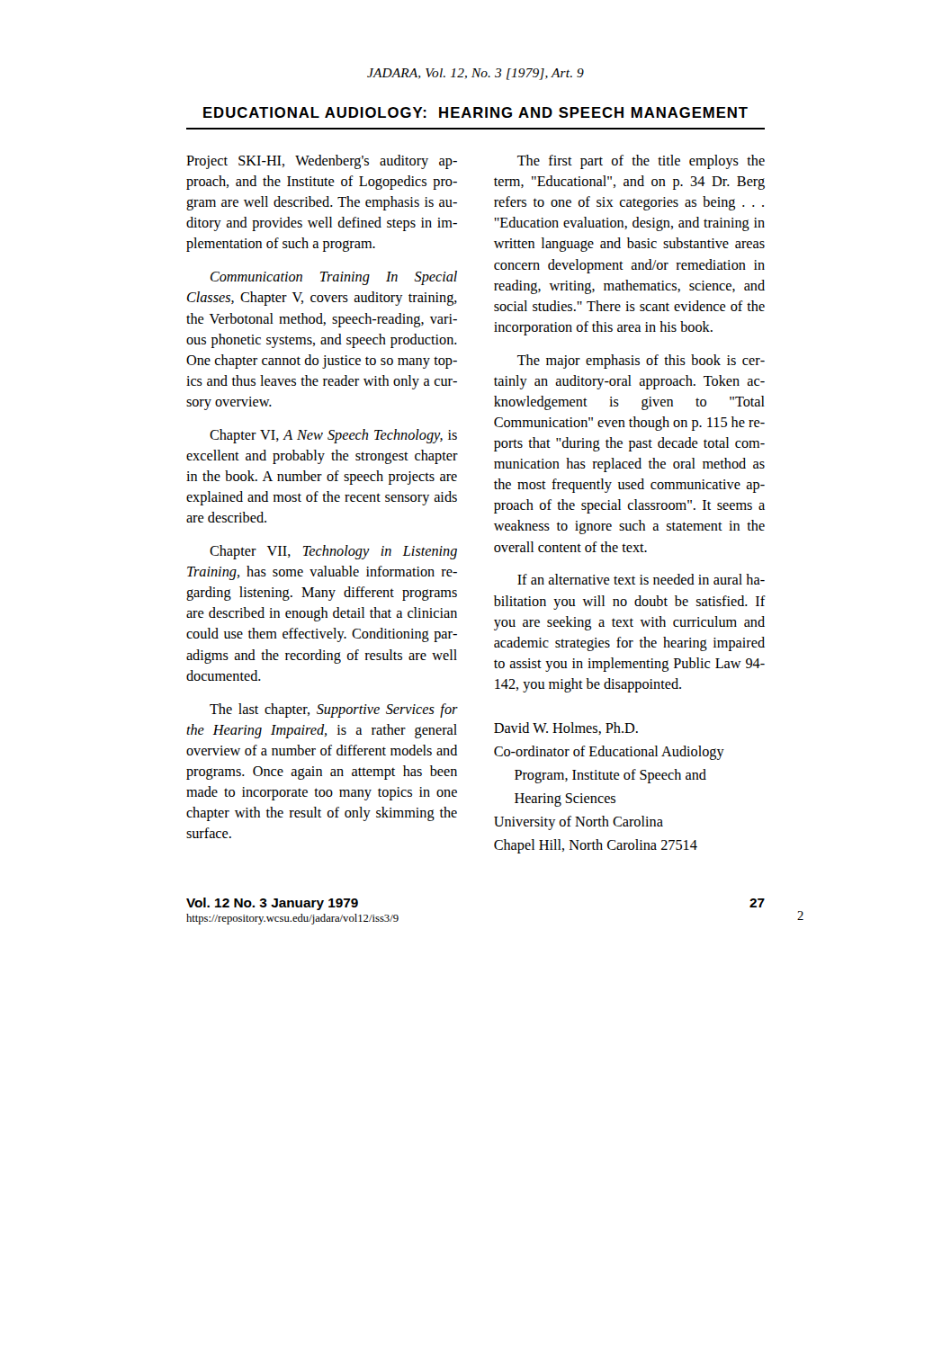JADARA, Vol. 12, No. 3 [1979], Art. 9
EDUCATIONAL AUDIOLOGY: HEARING AND SPEECH MANAGEMENT
Project SKI-HI, Wedenberg's auditory approach, and the Institute of Logopedics program are well described. The emphasis is auditory and provides well defined steps in implementation of such a program.
Communication Training In Special Classes, Chapter V, covers auditory training, the Verbotonal method, speech-reading, various phonetic systems, and speech production. One chapter cannot do justice to so many topics and thus leaves the reader with only a cursory overview.
Chapter VI, A New Speech Technology, is excellent and probably the strongest chapter in the book. A number of speech projects are explained and most of the recent sensory aids are described.
Chapter VII, Technology in Listening Training, has some valuable information regarding listening. Many different programs are described in enough detail that a clinician could use them effectively. Conditioning paradigms and the recording of results are well documented.
The last chapter, Supportive Services for the Hearing Impaired, is a rather general overview of a number of different models and programs. Once again an attempt has been made to incorporate too many topics in one chapter with the result of only skimming the surface.
The first part of the title employs the term, "Educational", and on p. 34 Dr. Berg refers to one of six categories as being . . . "Education evaluation, design, and training in written language and basic substantive areas concern development and/or remediation in reading, writing, mathematics, science, and social studies." There is scant evidence of the incorporation of this area in his book.
The major emphasis of this book is certainly an auditory-oral approach. Token acknowledgement is given to "Total Communication" even though on p. 115 he reports that "during the past decade total communication has replaced the oral method as the most frequently used communicative approach of the special classroom". It seems a weakness to ignore such a statement in the overall content of the text.
If an alternative text is needed in aural habilitation you will no doubt be satisfied. If you are seeking a text with curriculum and academic strategies for the hearing impaired to assist you in implementing Public Law 94-142, you might be disappointed.
David W. Holmes, Ph.D.
Co-ordinator of Educational Audiology
Program, Institute of Speech and
Hearing Sciences
University of North Carolina
Chapel Hill, North Carolina 27514
Vol. 12 No. 3 January 1979 27 https://repository.wcsu.edu/jadara/vol12/iss3/9
2